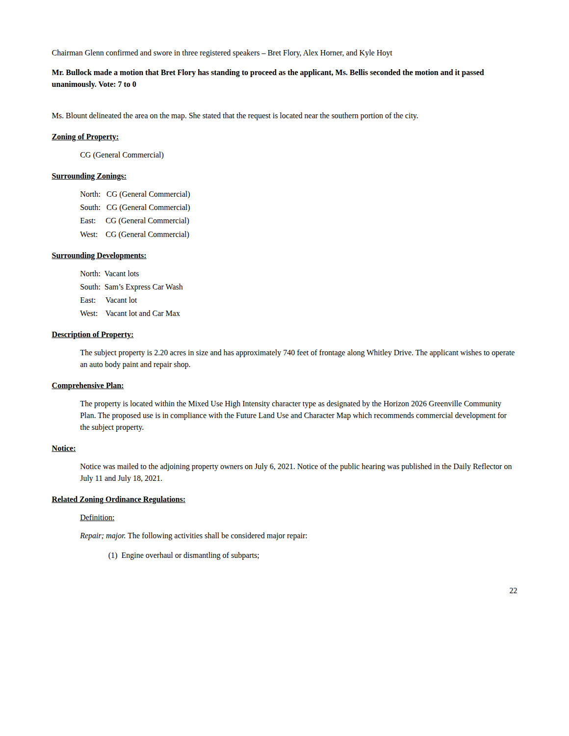Chairman Glenn confirmed and swore in three registered speakers – Bret Flory, Alex Horner, and Kyle Hoyt
Mr. Bullock made a motion that Bret Flory has standing to proceed as the applicant, Ms. Bellis seconded the motion and it passed unanimously. Vote: 7 to 0
Ms. Blount delineated the area on the map. She stated that the request is located near the southern portion of the city.
Zoning of Property:
CG (General Commercial)
Surrounding Zonings:
North: CG (General Commercial)
South: CG (General Commercial)
East: CG (General Commercial)
West: CG (General Commercial)
Surrounding Developments:
North: Vacant lots
South: Sam’s Express Car Wash
East: Vacant lot
West: Vacant lot and Car Max
Description of Property:
The subject property is 2.20 acres in size and has approximately 740 feet of frontage along Whitley Drive. The applicant wishes to operate an auto body paint and repair shop.
Comprehensive Plan:
The property is located within the Mixed Use High Intensity character type as designated by the Horizon 2026 Greenville Community Plan. The proposed use is in compliance with the Future Land Use and Character Map which recommends commercial development for the subject property.
Notice:
Notice was mailed to the adjoining property owners on July 6, 2021. Notice of the public hearing was published in the Daily Reflector on July 11 and July 18, 2021.
Related Zoning Ordinance Regulations:
Definition:
Repair; major. The following activities shall be considered major repair:
(1) Engine overhaul or dismantling of subparts;
22